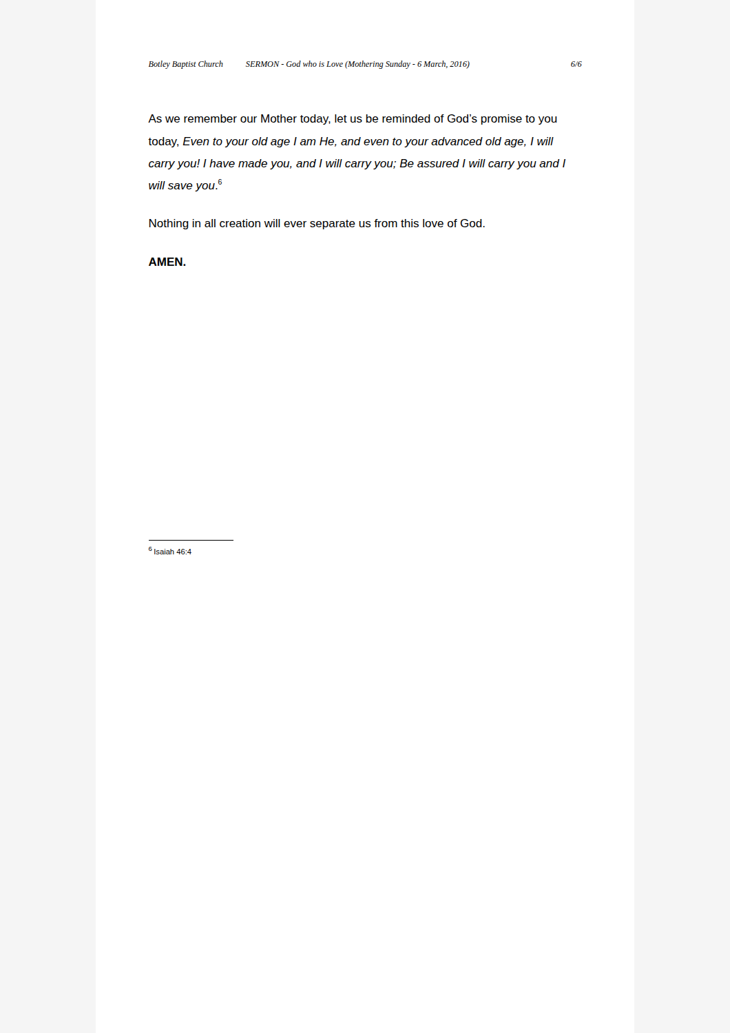Botley Baptist Church SERMON - God who is Love (Mothering Sunday - 6 March, 2016) 6/6
As we remember our Mother today, let us be reminded of God’s promise to you today, Even to your old age I am He, and even to your advanced old age, I will carry you! I have made you, and I will carry you; Be assured I will carry you and I will save you.6
Nothing in all creation will ever separate us from this love of God.
AMEN.
6Isaiah 46:4